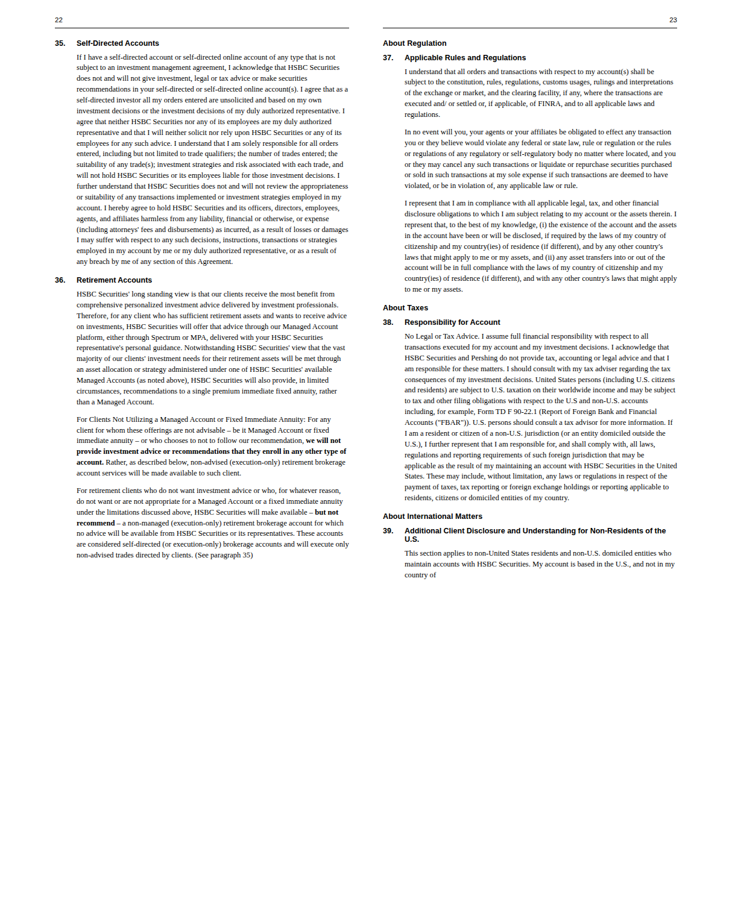22
35.
Self-Directed Accounts
If I have a self-directed account or self-directed online account of any type that is not subject to an investment management agreement, I acknowledge that HSBC Securities does not and will not give investment, legal or tax advice or make securities recommendations in your self-directed or self-directed online account(s). I agree that as a self-directed investor all my orders entered are unsolicited and based on my own investment decisions or the investment decisions of my duly authorized representative. I agree that neither HSBC Securities nor any of its employees are my duly authorized representative and that I will neither solicit nor rely upon HSBC Securities or any of its employees for any such advice. I understand that I am solely responsible for all orders entered, including but not limited to trade qualifiers; the number of trades entered; the suitability of any trade(s); investment strategies and risk associated with each trade, and will not hold HSBC Securities or its employees liable for those investment decisions. I further understand that HSBC Securities does not and will not review the appropriateness or suitability of any transactions implemented or investment strategies employed in my account. I hereby agree to hold HSBC Securities and its officers, directors, employees, agents, and affiliates harmless from any liability, financial or otherwise, or expense (including attorneys' fees and disbursements) as incurred, as a result of losses or damages I may suffer with respect to any such decisions, instructions, transactions or strategies employed in my account by me or my duly authorized representative, or as a result of any breach by me of any section of this Agreement.
36.
Retirement Accounts
HSBC Securities' long standing view is that our clients receive the most benefit from comprehensive personalized investment advice delivered by investment professionals. Therefore, for any client who has sufficient retirement assets and wants to receive advice on investments, HSBC Securities will offer that advice through our Managed Account platform, either through Spectrum or MPA, delivered with your HSBC Securities representative's personal guidance. Notwithstanding HSBC Securities' view that the vast majority of our clients' investment needs for their retirement assets will be met through an asset allocation or strategy administered under one of HSBC Securities' available Managed Accounts (as noted above), HSBC Securities will also provide, in limited circumstances, recommendations to a single premium immediate fixed annuity, rather than a Managed Account.
For Clients Not Utilizing a Managed Account or Fixed Immediate Annuity: For any client for whom these offerings are not advisable – be it Managed Account or fixed immediate annuity – or who chooses to not to follow our recommendation, we will not provide investment advice or recommendations that they enroll in any other type of account. Rather, as described below, non-advised (execution-only) retirement brokerage account services will be made available to such client.
For retirement clients who do not want investment advice or who, for whatever reason, do not want or are not appropriate for a Managed Account or a fixed immediate annuity under the limitations discussed above, HSBC Securities will make available – but not recommend – a non-managed (execution-only) retirement brokerage account for which no advice will be available from HSBC Securities or its representatives. These accounts are considered self-directed (or execution-only) brokerage accounts and will execute only non-advised trades directed by clients. (See paragraph 35)
23
About Regulation
37.
Applicable Rules and Regulations
I understand that all orders and transactions with respect to my account(s) shall be subject to the constitution, rules, regulations, customs usages, rulings and interpretations of the exchange or market, and the clearing facility, if any, where the transactions are executed and/ or settled or, if applicable, of FINRA, and to all applicable laws and regulations.
In no event will you, your agents or your affiliates be obligated to effect any transaction you or they believe would violate any federal or state law, rule or regulation or the rules or regulations of any regulatory or self-regulatory body no matter where located, and you or they may cancel any such transactions or liquidate or repurchase securities purchased or sold in such transactions at my sole expense if such transactions are deemed to have violated, or be in violation of, any applicable law or rule.
I represent that I am in compliance with all applicable legal, tax, and other financial disclosure obligations to which I am subject relating to my account or the assets therein. I represent that, to the best of my knowledge, (i) the existence of the account and the assets in the account have been or will be disclosed, if required by the laws of my country of citizenship and my country(ies) of residence (if different), and by any other country's laws that might apply to me or my assets, and (ii) any asset transfers into or out of the account will be in full compliance with the laws of my country of citizenship and my country(ies) of residence (if different), and with any other country's laws that might apply to me or my assets.
About Taxes
38.
Responsibility for Account
No Legal or Tax Advice. I assume full financial responsibility with respect to all transactions executed for my account and my investment decisions. I acknowledge that HSBC Securities and Pershing do not provide tax, accounting or legal advice and that I am responsible for these matters. I should consult with my tax adviser regarding the tax consequences of my investment decisions. United States persons (including U.S. citizens and residents) are subject to U.S. taxation on their worldwide income and may be subject to tax and other filing obligations with respect to the U.S and non-U.S. accounts including, for example, Form TD F 90-22.1 (Report of Foreign Bank and Financial Accounts ("FBAR")). U.S. persons should consult a tax advisor for more information. If I am a resident or citizen of a non-U.S. jurisdiction (or an entity domiciled outside the U.S.), I further represent that I am responsible for, and shall comply with, all laws, regulations and reporting requirements of such foreign jurisdiction that may be applicable as the result of my maintaining an account with HSBC Securities in the United States. These may include, without limitation, any laws or regulations in respect of the payment of taxes, tax reporting or foreign exchange holdings or reporting applicable to residents, citizens or domiciled entities of my country.
About International Matters
39.
Additional Client Disclosure and Understanding for Non-Residents of the U.S.
This section applies to non-United States residents and non-U.S. domiciled entities who maintain accounts with HSBC Securities. My account is based in the U.S., and not in my country of